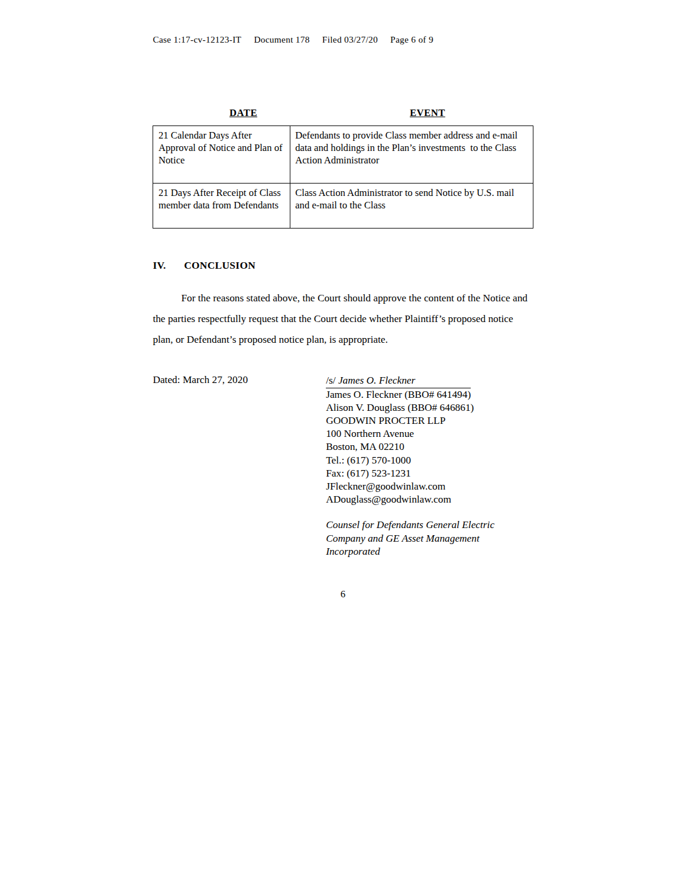Case 1:17-cv-12123-IT Document 178 Filed 03/27/20 Page 6 of 9
DATE EVENT
| 21 Calendar Days After Approval of Notice and Plan of Notice | Defendants to provide Class member address and e-mail data and holdings in the Plan’s investments to the Class Action Administrator |
| 21 Days After Receipt of Class member data from Defendants | Class Action Administrator to send Notice by U.S. mail and e-mail to the Class |
IV. CONCLUSION
For the reasons stated above, the Court should approve the content of the Notice and the parties respectfully request that the Court decide whether Plaintiff’s proposed notice plan, or Defendant’s proposed notice plan, is appropriate.
Dated: March 27, 2020
/s/ James O. Fleckner
James O. Fleckner (BBO# 641494)
Alison V. Douglass (BBO# 646861)
GOODWIN PROCTER LLP
100 Northern Avenue
Boston, MA 02210
Tel.: (617) 570-1000
Fax: (617) 523-1231
JFleckner@goodwinlaw.com
ADouglass@goodwinlaw.com
Counsel for Defendants General Electric Company and GE Asset Management Incorporated
6